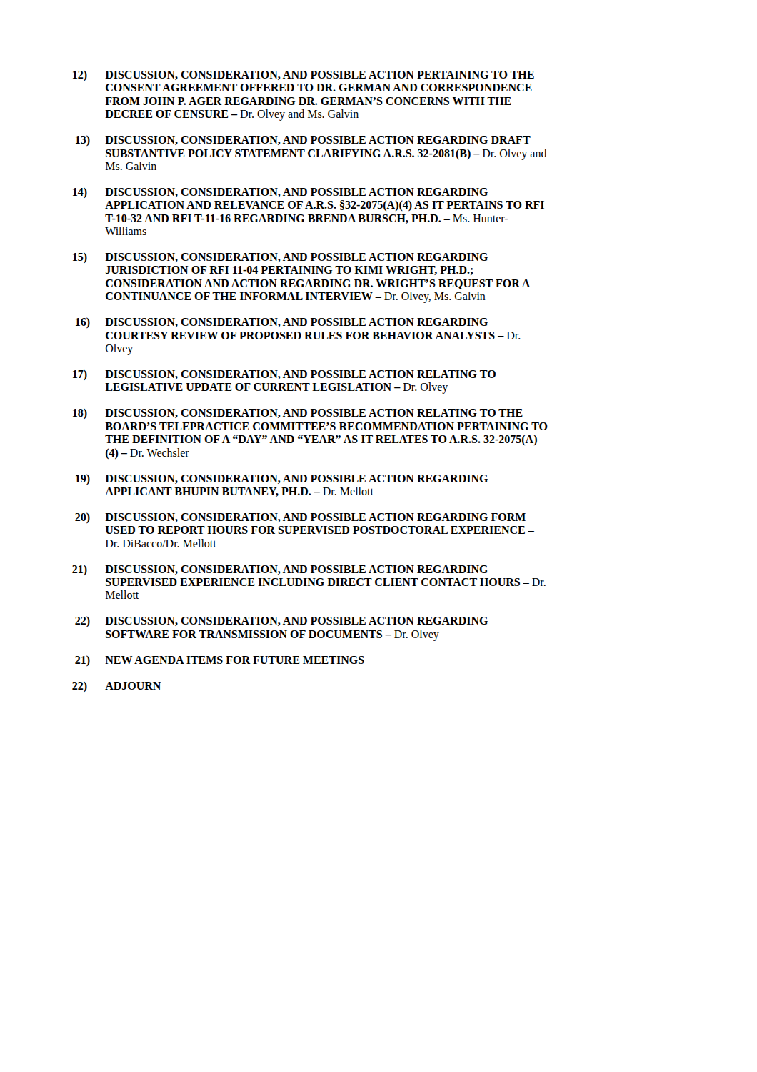12)
Discussion, consideration, and possible action pertaining to the consent agreement offered to Dr. German and correspondence from John P. Ager regarding Dr. German’s concerns with the decree of censure – Dr. Olvey and Ms. Galvin
13)
Discussion, consideration, and possible action regarding draft substantive policy statement clarifying A.R.S. 32-2081(B) – Dr. Olvey and Ms. Galvin
14)
Discussion, consideration, and possible action regarding application and relevance of A.R.S. §32-2075(A)(4) as it pertains to RFI T-10-32 and RFI T-11-16 regarding Brenda Bursch, Ph.D. – Ms. Hunter-Williams
15)
Discussion, consideration, and possible action regarding jurisdiction of RFI 11-04 pertaining to Kimi Wright, Ph.D.; consideration and action regarding Dr. Wright’s request for a continuance of the informal interview – Dr. Olvey, Ms. Galvin
16)
Discussion, consideration, and possible action regarding courtesy review of proposed rules for behavior analysts – Dr. Olvey
17)
Discussion, consideration, and possible action relating to legislative update of current legislation – Dr. Olvey
18)
Discussion, consideration, and possible action relating to the Board’s telepractice committee’s recommendation pertaining to the definition of a “day” and “year” as it relates to A.R.S. 32-2075(A)(4) – Dr. Wechsler
19)
Discussion, consideration, and possible action regarding applicant Bhupin Butaney, Ph.D. – Dr. Mellott
20)
Discussion, consideration, and possible action regarding form used to report hours for supervised postdoctoral experience – Dr. DiBacco/Dr. Mellott
21)
Discussion, consideration, and possible action regarding supervised experience including direct client contact hours – Dr. Mellott
22)
Discussion, consideration, and possible action regarding software for transmission of documents – Dr. Olvey
21)
New agenda items for future meetings
22)
Adjourn